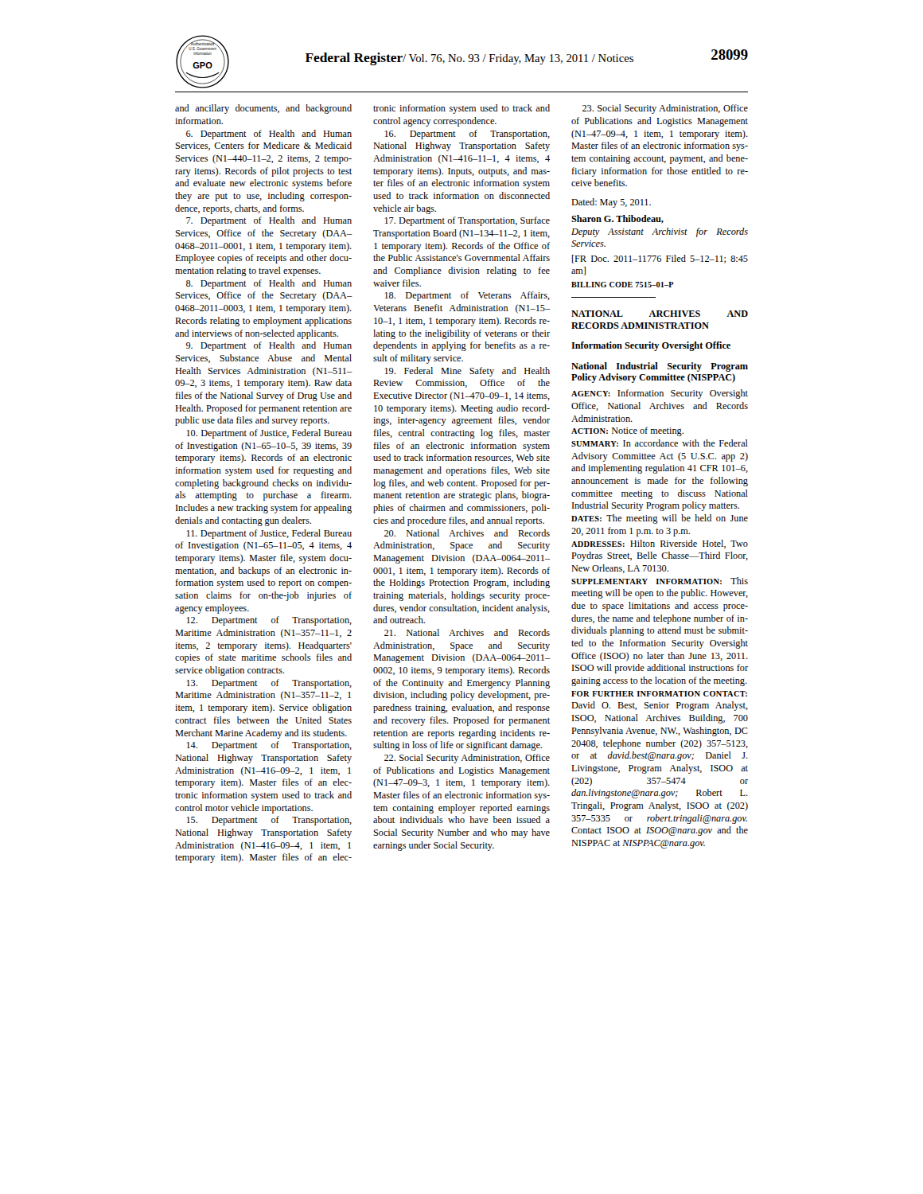Authenticated U.S. Government Information GPO
Federal Register/ Vol. 76, No. 93 / Friday, May 13, 2011 / Notices
28099
and ancillary documents, and background information.
6. Department of Health and Human Services, Centers for Medicare & Medicaid Services (N1–440–11–2, 2 items, 2 temporary items). Records of pilot projects to test and evaluate new electronic systems before they are put to use, including correspondence, reports, charts, and forms.
7. Department of Health and Human Services, Office of the Secretary (DAA–0468–2011–0001, 1 item, 1 temporary item). Employee copies of receipts and other documentation relating to travel expenses.
8. Department of Health and Human Services, Office of the Secretary (DAA–0468–2011–0003, 1 item, 1 temporary item). Records relating to employment applications and interviews of non-selected applicants.
9. Department of Health and Human Services, Substance Abuse and Mental Health Services Administration (N1–511–09–2, 3 items, 1 temporary item). Raw data files of the National Survey of Drug Use and Health. Proposed for permanent retention are public use data files and survey reports.
10. Department of Justice, Federal Bureau of Investigation (N1–65–10–5, 39 items, 39 temporary items). Records of an electronic information system used for requesting and completing background checks on individuals attempting to purchase a firearm. Includes a new tracking system for appealing denials and contacting gun dealers.
11. Department of Justice, Federal Bureau of Investigation (N1–65–11–05, 4 items, 4 temporary items). Master file, system documentation, and backups of an electronic information system used to report on compensation claims for on-the-job injuries of agency employees.
12. Department of Transportation, Maritime Administration (N1–357–11–1, 2 items, 2 temporary items). Headquarters' copies of state maritime schools files and service obligation contracts.
13. Department of Transportation, Maritime Administration (N1–357–11–2, 1 item, 1 temporary item). Service obligation contract files between the United States Merchant Marine Academy and its students.
14. Department of Transportation, National Highway Transportation Safety Administration (N1–416–09–2, 1 item, 1 temporary item). Master files of an electronic information system used to track and control motor vehicle importations.
15. Department of Transportation, National Highway Transportation Safety Administration (N1–416–09–4, 1 item, 1 temporary item). Master files of an electronic information system used to track and control agency correspondence.
16. Department of Transportation, National Highway Transportation Safety Administration (N1–416–11–1, 4 items, 4 temporary items). Inputs, outputs, and master files of an electronic information system used to track information on disconnected vehicle air bags.
17. Department of Transportation, Surface Transportation Board (N1–134–11–2, 1 item, 1 temporary item). Records of the Office of the Public Assistance's Governmental Affairs and Compliance division relating to fee waiver files.
18. Department of Veterans Affairs, Veterans Benefit Administration (N1–15–10–1, 1 item, 1 temporary item). Records relating to the ineligibility of veterans or their dependents in applying for benefits as a result of military service.
19. Federal Mine Safety and Health Review Commission, Office of the Executive Director (N1–470–09–1, 14 items, 10 temporary items). Meeting audio recordings, inter-agency agreement files, vendor files, central contracting log files, master files of an electronic information system used to track information resources, Web site management and operations files, Web site log files, and web content. Proposed for permanent retention are strategic plans, biographies of chairmen and commissioners, policies and procedure files, and annual reports.
20. National Archives and Records Administration, Space and Security Management Division (DAA–0064–2011–0001, 1 item, 1 temporary item). Records of the Holdings Protection Program, including training materials, holdings security procedures, vendor consultation, incident analysis, and outreach.
21. National Archives and Records Administration, Space and Security Management Division (DAA–0064–2011–0002, 10 items, 9 temporary items). Records of the Continuity and Emergency Planning division, including policy development, preparedness training, evaluation, and response and recovery files. Proposed for permanent retention are reports regarding incidents resulting in loss of life or significant damage.
22. Social Security Administration, Office of Publications and Logistics Management (N1–47–09–3, 1 item, 1 temporary item). Master files of an electronic information system containing employer reported earnings about individuals who have been issued a Social Security Number and who may have earnings under Social Security.
23. Social Security Administration, Office of Publications and Logistics Management (N1–47–09–4, 1 item, 1 temporary item). Master files of an electronic information system containing account, payment, and beneficiary information for those entitled to receive benefits.
Dated: May 5, 2011.
Sharon G. Thibodeau,
Deputy Assistant Archivist for Records Services.
[FR Doc. 2011–11776 Filed 5–12–11; 8:45 am]
BILLING CODE 7515–01–P
NATIONAL ARCHIVES AND RECORDS ADMINISTRATION
Information Security Oversight Office
National Industrial Security Program Policy Advisory Committee (NISPPAC)
AGENCY: Information Security Oversight Office, National Archives and Records Administration.
ACTION: Notice of meeting.
SUMMARY: In accordance with the Federal Advisory Committee Act (5 U.S.C. app 2) and implementing regulation 41 CFR 101–6, announcement is made for the following committee meeting to discuss National Industrial Security Program policy matters.
DATES: The meeting will be held on June 20, 2011 from 1 p.m. to 3 p.m.
ADDRESSES: Hilton Riverside Hotel, Two Poydras Street, Belle Chasse—Third Floor, New Orleans, LA 70130.
SUPPLEMENTARY INFORMATION: This meeting will be open to the public. However, due to space limitations and access procedures, the name and telephone number of individuals planning to attend must be submitted to the Information Security Oversight Office (ISOO) no later than June 13, 2011. ISOO will provide additional instructions for gaining access to the location of the meeting.
FOR FURTHER INFORMATION CONTACT: David O. Best, Senior Program Analyst, ISOO, National Archives Building, 700 Pennsylvania Avenue, NW., Washington, DC 20408, telephone number (202) 357–5123, or at david.best@nara.gov; Daniel J. Livingstone, Program Analyst, ISOO at (202) 357–5474 or dan.livingstone@nara.gov; Robert L. Tringali, Program Analyst, ISOO at (202) 357–5335 or robert.tringali@nara.gov. Contact ISOO at ISOO@nara.gov and the NISPPAC at NISPPAC@nara.gov.